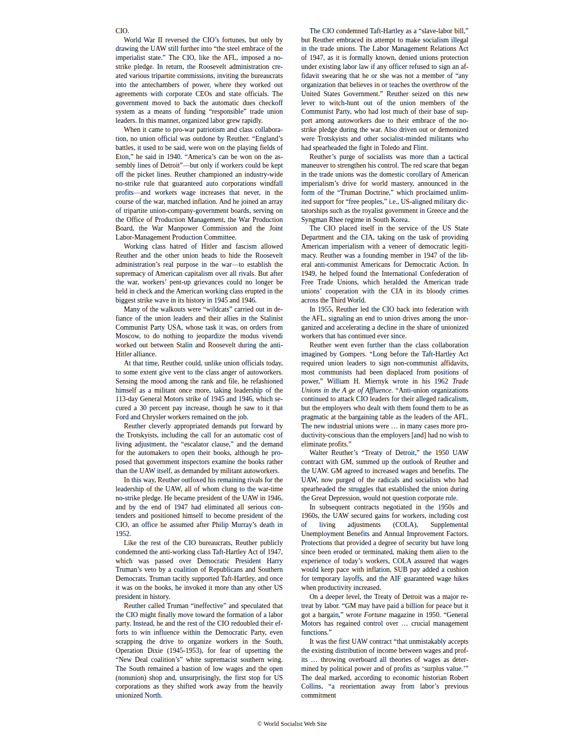CIO.
World War II reversed the CIO’s fortunes, but only by drawing the UAW still further into “the steel embrace of the imperialist state.” The CIO, like the AFL, imposed a no-strike pledge. In return, the Roosevelt administration created various tripartite commissions, inviting the bureaucrats into the antechambers of power, where they worked out agreements with corporate CEOs and state officials. The government moved to back the automatic dues checkoff system as a means of funding “responsible” trade union leaders. In this manner, organized labor grew rapidly.
When it came to pro-war patriotism and class collaboration, no union official was outdone by Reuther. “England’s battles, it used to be said, were won on the playing fields of Eton,” he said in 1940. “America’s can be won on the assembly lines of Detroit”—but only if workers could be kept off the picket lines. Reuther championed an industry-wide no-strike rule that guaranteed auto corporations windfall profits—and workers wage increases that never, in the course of the war, matched inflation. And he joined an array of tripartite union-company-government boards, serving on the Office of Production Management, the War Production Board, the War Manpower Commission and the Joint Labor-Management Production Committee.
Working class hatred of Hitler and fascism allowed Reuther and the other union heads to hide the Roosevelt administration’s real purpose in the war—to establish the supremacy of American capitalism over all rivals. But after the war, workers’ pent-up grievances could no longer be held in check and the American working class erupted in the biggest strike wave in its history in 1945 and 1946.
Many of the walkouts were “wildcats” carried out in defiance of the union leaders and their allies in the Stalinist Communist Party USA, whose task it was, on orders from Moscow, to do nothing to jeopardize the modus vivendi worked out between Stalin and Roosevelt during the anti-Hitler alliance.
At that time, Reuther could, unlike union officials today, to some extent give vent to the class anger of autoworkers. Sensing the mood among the rank and file, he refashioned himself as a militant once more, taking leadership of the 113-day General Motors strike of 1945 and 1946, which secured a 30 percent pay increase, though he saw to it that Ford and Chrysler workers remained on the job.
Reuther cleverly appropriated demands put forward by the Trotskyists, including the call for an automatic cost of living adjustment, the “escalator clause,” and the demand for the automakers to open their books, although he proposed that government inspectors examine the books rather than the UAW itself, as demanded by militant autoworkers.
In this way, Reuther outfoxed his remaining rivals for the leadership of the UAW, all of whom clung to the war-time no-strike pledge. He became president of the UAW in 1946, and by the end of 1947 had eliminated all serious contenders and positioned himself to become president of the CIO, an office he assumed after Philip Murray’s death in 1952.
Like the rest of the CIO bureaucrats, Reuther publicly condemned the anti-working class Taft-Hartley Act of 1947, which was passed over Democratic President Harry Truman’s veto by a coalition of Republicans and Southern Democrats. Truman tacitly supported Taft-Hartley, and once it was on the books, he invoked it more than any other US president in history.
Reuther called Truman “ineffective” and speculated that the CIO might finally move toward the formation of a labor party. Instead, he and the rest of the CIO redoubled their efforts to win influence within the Democratic Party, even scrapping the drive to organize workers in the South, Operation Dixie (1945-1953), for fear of upsetting the “New Deal coalition’s” white supremacist southern wing. The South remained a bastion of low wages and the open (nonunion) shop and, unsurprisingly, the first stop for US corporations as they shifted work away from the heavily unionized North.
The CIO condemned Taft-Hartley as a “slave-labor bill,” but Reuther embraced its attempt to make socialism illegal in the trade unions. The Labor Management Relations Act of 1947, as it is formally known, denied unions protection under existing labor law if any officer refused to sign an affidavit swearing that he or she was not a member of “any organization that believes in or teaches the overthrow of the United States Government.” Reuther seized on this new lever to witch-hunt out of the union members of the Communist Party, who had lost much of their base of support among autoworkers due to their embrace of the no-strike pledge during the war. Also driven out or demonized were Trotskyists and other socialist-minded militants who had spearheaded the fight in Toledo and Flint.
Reuther’s purge of socialists was more than a tactical maneuver to strengthen his control. The red scare that began in the trade unions was the domestic corollary of American imperialism’s drive for world mastery, announced in the form of the “Truman Doctrine,” which proclaimed unlimited support for “free peoples,” i.e., US-aligned military dictatorships such as the royalist government in Greece and the Syngman Rhee regime in South Korea.
The CIO placed itself in the service of the US State Department and the CIA, taking on the task of providing American imperialism with a veneer of democratic legitimacy. Reuther was a founding member in 1947 of the liberal anti-communist Americans for Democratic Action. In 1949, he helped found the International Confederation of Free Trade Unions, which heralded the American trade unions’ cooperation with the CIA in its bloody crimes across the Third World.
In 1955, Reuther led the CIO back into federation with the AFL, signaling an end to union drives among the unorganized and accelerating a decline in the share of unionized workers that has continued ever since.
Reuther went even further than the class collaboration imagined by Gompers. “Long before the Taft-Hartley Act required union leaders to sign non-communist affidavits, most communists had been displaced from positions of power,” William H. Miernyk wrote in his 1962 Trade Unions in the A ge of Affluence. “Anti-union organizations continued to attack CIO leaders for their alleged radicalism, but the employers who dealt with them found them to be as pragmatic at the bargaining table as the leaders of the AFL. The new industrial unions were … in many cases more productivity-conscious than the employers [and] had no wish to eliminate profits.”
Walter Reuther’s “Treaty of Detroit,” the 1950 UAW contract with GM, summed up the outlook of Reuther and the UAW. GM agreed to increased wages and benefits. The UAW, now purged of the radicals and socialists who had spearheaded the struggles that established the union during the Great Depression, would not question corporate rule.
In subsequent contracts negotiated in the 1950s and 1960s, the UAW secured gains for workers, including cost of living adjustments (COLA), Supplemental Unemployment Benefits and Annual Improvement Factors. Protections that provided a degree of security but have long since been eroded or terminated, making them alien to the experience of today’s workers, COLA assured that wages would keep pace with inflation, SUB pay added a cushion for temporary layoffs, and the AIF guaranteed wage hikes when productivity increased.
On a deeper level, the Treaty of Detroit was a major retreat by labor. “GM may have paid a billion for peace but it got a bargain,” wrote Fortune magazine in 1950. “General Motors has regained control over … crucial management functions.”
It was the first UAW contract “that unmistakably accepts the existing distribution of income between wages and profits … throwing overboard all theories of wages as determined by political power and of profits as ‘surplus value.’” The deal marked, according to economic historian Robert Collins, “a reorientation away from labor’s previous commitment
© World Socialist Web Site